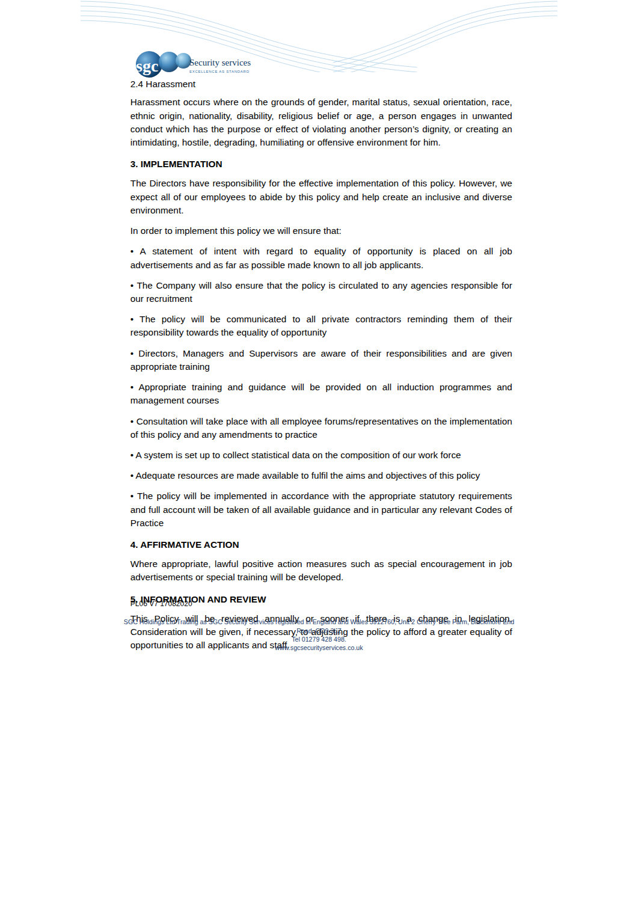sgc Security services EXCELLENCE AS STANDARD
2.4 Harassment
Harassment occurs where on the grounds of gender, marital status, sexual orientation, race, ethnic origin, nationality, disability, religious belief or age, a person engages in unwanted conduct which has the purpose or effect of violating another person’s dignity, or creating an intimidating, hostile, degrading, humiliating or offensive environment for him.
3. IMPLEMENTATION
The Directors have responsibility for the effective implementation of this policy. However, we expect all of our employees to abide by this policy and help create an inclusive and diverse environment.
In order to implement this policy we will ensure that:
• A statement of intent with regard to equality of opportunity is placed on all job advertisements and as far as possible made known to all job applicants.
• The Company will also ensure that the policy is circulated to any agencies responsible for our recruitment
• The policy will be communicated to all private contractors reminding them of their responsibility towards the equality of opportunity
• Directors, Managers and Supervisors are aware of their responsibilities and are given appropriate training
• Appropriate training and guidance will be provided on all induction programmes and management courses
• Consultation will take place with all employee forums/representatives on the implementation of this policy and any amendments to practice
• A system is set up to collect statistical data on the composition of our work force
• Adequate resources are made available to fulfil the aims and objectives of this policy
• The policy will be implemented in accordance with the appropriate statutory requirements and full account will be taken of all available guidance and in particular any relevant Codes of Practice
4. AFFIRMATIVE ACTION
Where appropriate, lawful positive action measures such as special encouragement in job advertisements or special training will be developed.
5. INFORMATION AND REVIEW
This Policy will be reviewed annually or sooner if there is a change in legislation. Consideration will be given, if necessary, to adjusting the policy to afford a greater equality of opportunities to all applicants and staff.
PL06 V7 17082020
SGC Holdings Ltd Trading as SGC Security Services registered in England and Wales 5912760, Unit 2 Cherry Tree Farm, Blackmore End Road, CO9 3LZ
Tel 01279 428 498.
www.sgcsecurityservices.co.uk